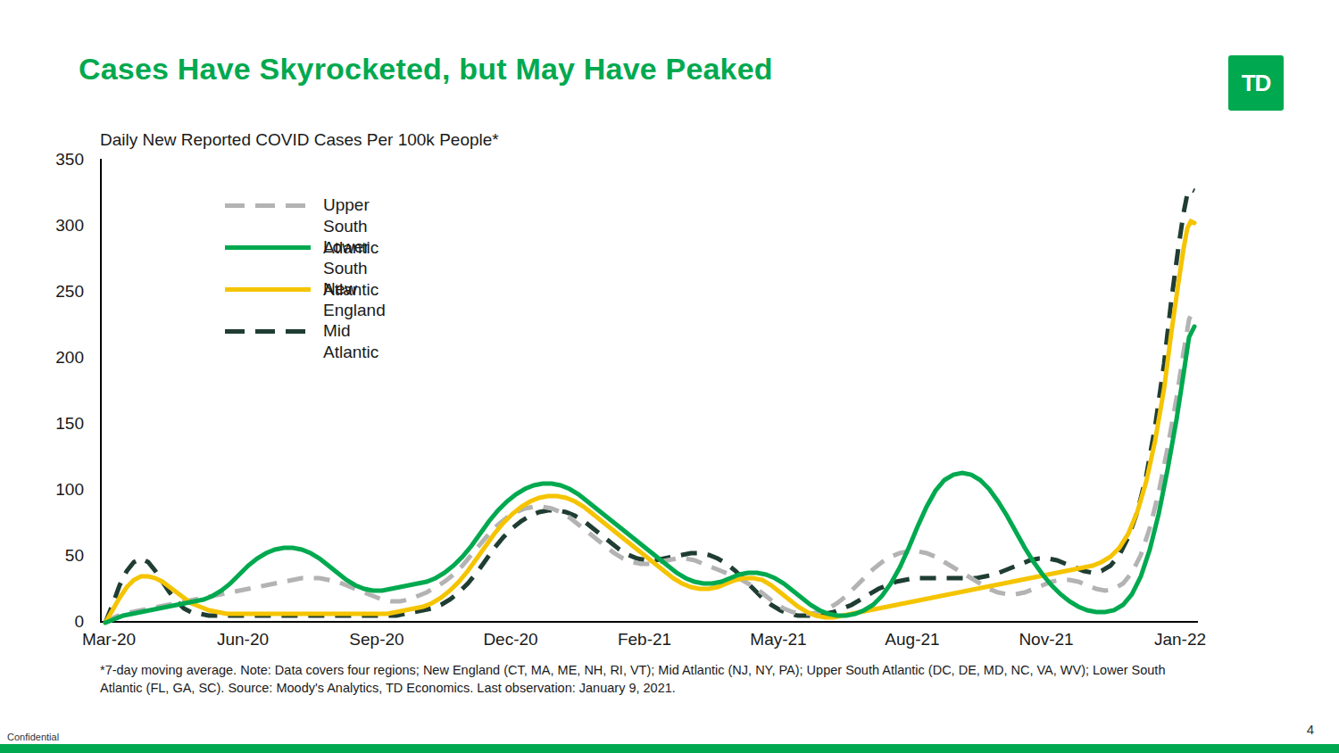Cases Have Skyrocketed, but May Have Peaked
TD
Daily New Reported COVID Cases Per 100k People*
350
300
250
200
150
100
50
0
Mar-20
Jun-20
Sep-20
Dec-20
Feb-21
May-21
Aug-21
Nov-21
Jan-22
Upper South Atlantic
Lower South Atlantic
New England
Mid Atlantic
*7-day moving average. Note: Data covers four regions; New England (CT, MA, ME, NH, RI, VT); Mid Atlantic (NJ, NY, PA); Upper South Atlantic (DC, DE, MD, NC, VA, WV); Lower South Atlantic (FL, GA, SC). Source: Moody's Analytics, TD Economics. Last observation: January 9, 2021.
Confidential
4